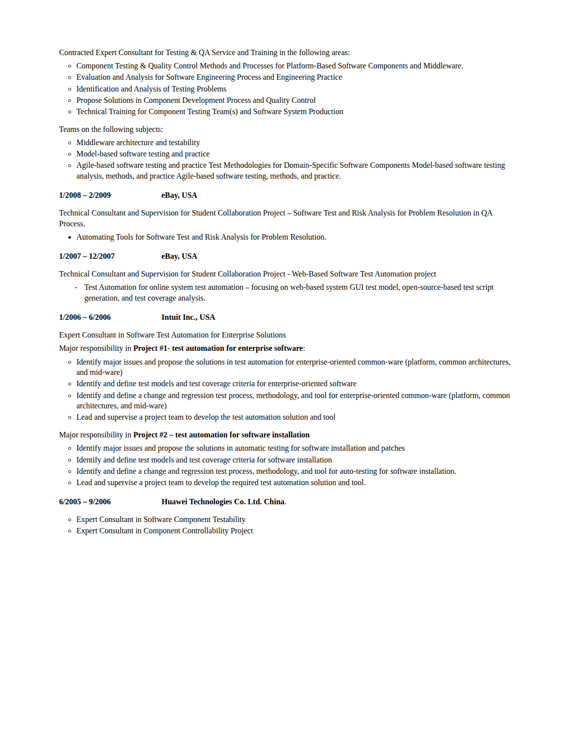Contracted Expert Consultant for Testing & QA Service and Training in the following areas:
Component Testing & Quality Control Methods and Processes for Platform-Based Software Components and Middleware.
Evaluation and Analysis for Software Engineering Process and Engineering Practice
Identification and Analysis of Testing Problems
Propose Solutions in Component Development Process and Quality Control
Technical Training for Component Testing Team(s) and Software System Production
Teams on the following subjects:
Middleware architecture and testability
Model-based software testing and practice
Agile-based software testing and practice Test Methodologies for Domain-Specific Software Components Model-based software testing analysis, methods, and practice Agile-based software testing, methods, and practice.
1/2008 – 2/2009 eBay, USA
Technical Consultant and Supervision for Student Collaboration Project – Software Test and Risk Analysis for Problem Resolution in QA Process.
Automating Tools for Software Test and Risk Analysis for Problem Resolution.
1/2007 – 12/2007 eBay, USA
Technical Consultant and Supervision for Student Collaboration Project - Web-Based Software Test Automation project
Test Automation for online system test automation – focusing on web-based system GUI test model, open-source-based test script generation, and test coverage analysis.
1/2006 – 6/2006 Intuit Inc., USA
Expert Consultant in Software Test Automation for Enterprise Solutions
Major responsibility in Project #1- test automation for enterprise software:
Identify major issues and propose the solutions in test automation for enterprise-oriented common-ware (platform, common architectures, and mid-ware)
Identify and define test models and test coverage criteria for enterprise-oriented software
Identify and define a change and regression test process, methodology, and tool for enterprise-oriented common-ware (platform, common architectures, and mid-ware)
Lead and supervise a project team to develop the test automation solution and tool
Major responsibility in Project #2 – test automation for software installation
Identify major issues and propose the solutions in automatic testing for software installation and patches
Identify and define test models and test coverage criteria for software installation
Identify and define a change and regression test process, methodology, and tool for auto-testing for software installation.
Lead and supervise a project team to develop the required test automation solution and tool.
6/2005 – 9/2006 Huawei Technologies Co. Ltd. China.
Expert Consultant in Software Component Testability
Expert Consultant in Component Controllability Project